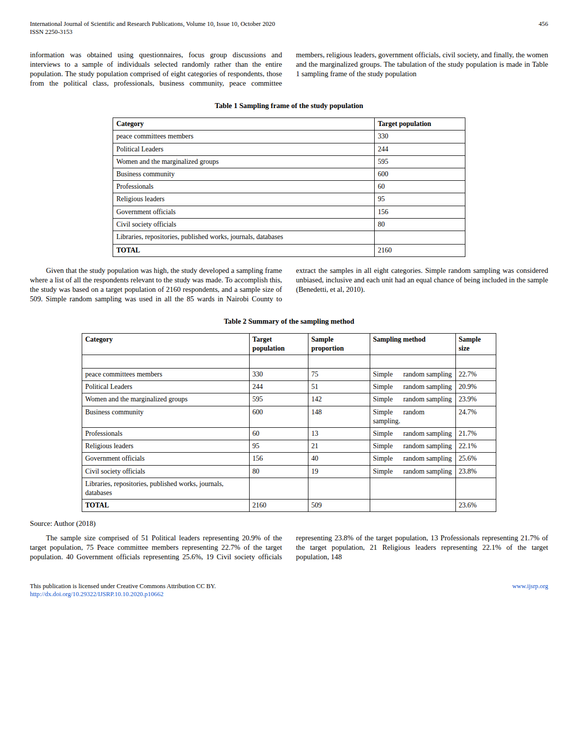International Journal of Scientific and Research Publications, Volume 10, Issue 10, October 2020
ISSN 2250-3153
456
information was obtained using questionnaires, focus group discussions and interviews to a sample of individuals selected randomly rather than the entire population. The study population comprised of eight categories of respondents, those from the political class, professionals, business community, peace committee members, religious leaders, government officials, civil society, and finally, the women and the marginalized groups. The tabulation of the study population is made in Table 1 sampling frame of the study population
Table 1 Sampling frame of the study population
| Category | Target population |
| --- | --- |
| peace committees members | 330 |
| Political Leaders | 244 |
| Women and the marginalized groups | 595 |
| Business community | 600 |
| Professionals | 60 |
| Religious leaders | 95 |
| Government officials | 156 |
| Civil society officials | 80 |
| Libraries, repositories, published works, journals, databases | |
| TOTAL | 2160 |
Given that the study population was high, the study developed a sampling frame where a list of all the respondents relevant to the study was made. To accomplish this, the study was based on a target population of 2160 respondents, and a sample size of 509. Simple random sampling was used in all the 85 wards in Nairobi County to extract the samples in all eight categories. Simple random sampling was considered unbiased, inclusive and each unit had an equal chance of being included in the sample (Benedetti, et al, 2010).
Table 2 Summary of the sampling method
| Category | Target population | Sample proportion | Sampling method | Sample size |
| --- | --- | --- | --- | --- |
| peace committees members | 330 | 75 | Simple random sampling | 22.7% |
| Political Leaders | 244 | 51 | Simple random sampling | 20.9% |
| Women and the marginalized groups | 595 | 142 | Simple random sampling | 23.9% |
| Business community | 600 | 148 | Simple random sampling. | 24.7% |
| Professionals | 60 | 13 | Simple random sampling | 21.7% |
| Religious leaders | 95 | 21 | Simple random sampling | 22.1% |
| Government officials | 156 | 40 | Simple random sampling | 25.6% |
| Civil society officials | 80 | 19 | Simple random sampling | 23.8% |
| Libraries, repositories, published works, journals, databases | | | | |
| TOTAL | 2160 | 509 | | 23.6% |
Source: Author (2018)
The sample size comprised of 51 Political leaders representing 20.9% of the target population, 75 Peace committee members representing 22.7% of the target population. 40 Government officials representing 25.6%, 19 Civil society officials representing 23.8% of the target population, 13 Professionals representing 21.7% of the target population, 21 Religious leaders representing 22.1% of the target population, 148
This publication is licensed under Creative Commons Attribution CC BY.
http://dx.doi.org/10.29322/IJSRP.10.10.2020.p10662
www.ijsrp.org